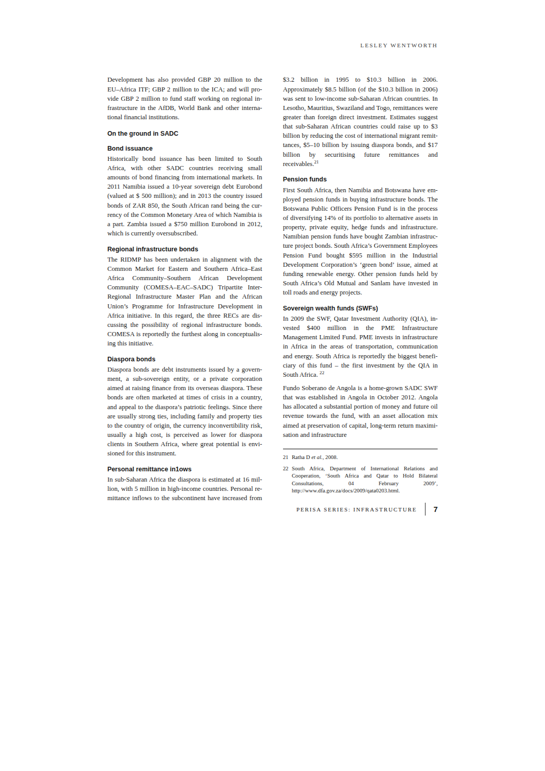Lesley Wentworth
Development has also provided GBP 20 million to the EU–Africa ITF; GBP 2 million to the ICA; and will provide GBP 2 million to fund staff working on regional infrastructure in the AfDB, World Bank and other international financial institutions.
On the ground in SADC
Bond issuance
Historically bond issuance has been limited to South Africa, with other SADC countries receiving small amounts of bond financing from international markets. In 2011 Namibia issued a 10-year sovereign debt Eurobond (valued at $ 500 million); and in 2013 the country issued bonds of ZAR 850, the South African rand being the currency of the Common Monetary Area of which Namibia is a part. Zambia issued a $750 million Eurobond in 2012, which is currently oversubscribed.
Regional infrastructure bonds
The RIDMP has been undertaken in alignment with the Common Market for Eastern and Southern Africa–East Africa Community–Southern African Development Community (COMESA–EAC–SADC) Tripartite Inter-Regional Infrastructure Master Plan and the African Union’s Programme for Infrastructure Development in Africa initiative. In this regard, the three RECs are discussing the possibility of regional infrastructure bonds. COMESA is reportedly the furthest along in conceptualising this initiative.
Diaspora bonds
Diaspora bonds are debt instruments issued by a government, a sub-sovereign entity, or a private corporation aimed at raising finance from its overseas diaspora. These bonds are often marketed at times of crisis in a country, and appeal to the diaspora’s patriotic feelings. Since there are usually strong ties, including family and property ties to the country of origin, the currency inconvertibility risk, usually a high cost, is perceived as lower for diaspora clients in Southern Africa, where great potential is envisioned for this instrument.
Personal remittance in1ows
In sub-Saharan Africa the diaspora is estimated at 16 million, with 5 million in high-income countries. Personal remittance inflows to the subcontinent have increased from $3.2 billion in 1995 to $10.3 billion in 2006. Approximately $8.5 billion (of the $10.3 billion in 2006) was sent to low-income sub-Saharan African countries. In Lesotho, Mauritius, Swaziland and Togo, remittances were greater than foreign direct investment. Estimates suggest that sub-Saharan African countries could raise up to $3 billion by reducing the cost of international migrant remittances, $5–10 billion by issuing diaspora bonds, and $17 billion by securitising future remittances and receivables.21
Pension funds
First South Africa, then Namibia and Botswana have employed pension funds in buying infrastructure bonds. The Botswana Public Officers Pension Fund is in the process of diversifying 14% of its portfolio to alternative assets in property, private equity, hedge funds and infrastructure. Namibian pension funds have bought Zambian infrastructure project bonds. South Africa’s Government Employees Pension Fund bought $595 million in the Industrial Development Corporation’s ‘green bond’ issue, aimed at funding renewable energy. Other pension funds held by South Africa’s Old Mutual and Sanlam have invested in toll roads and energy projects.
Sovereign wealth funds (SWFs)
In 2009 the SWF, Qatar Investment Authority (QIA), invested $400 million in the PME Infrastructure Management Limited Fund. PME invests in infrastructure in Africa in the areas of transportation, communication and energy. South Africa is reportedly the biggest beneficiary of this fund – the first investment by the QIA in South Africa. 22
Fundo Soberano de Angola is a home-grown SADC SWF that was established in Angola in October 2012. Angola has allocated a substantial portion of money and future oil revenue towards the fund, with an asset allocation mix aimed at preservation of capital, long-term return maximisation and infrastructure
21 Ratha D et al., 2008.
22 South Africa, Department of International Relations and Cooperation, ‘South Africa and Qatar to Hold Bilateral Consultations, 04 February 2009’, http://www.dfa.gov.za/docs/2009/qata0203.html.
Perisa Series: Infrastructure 7